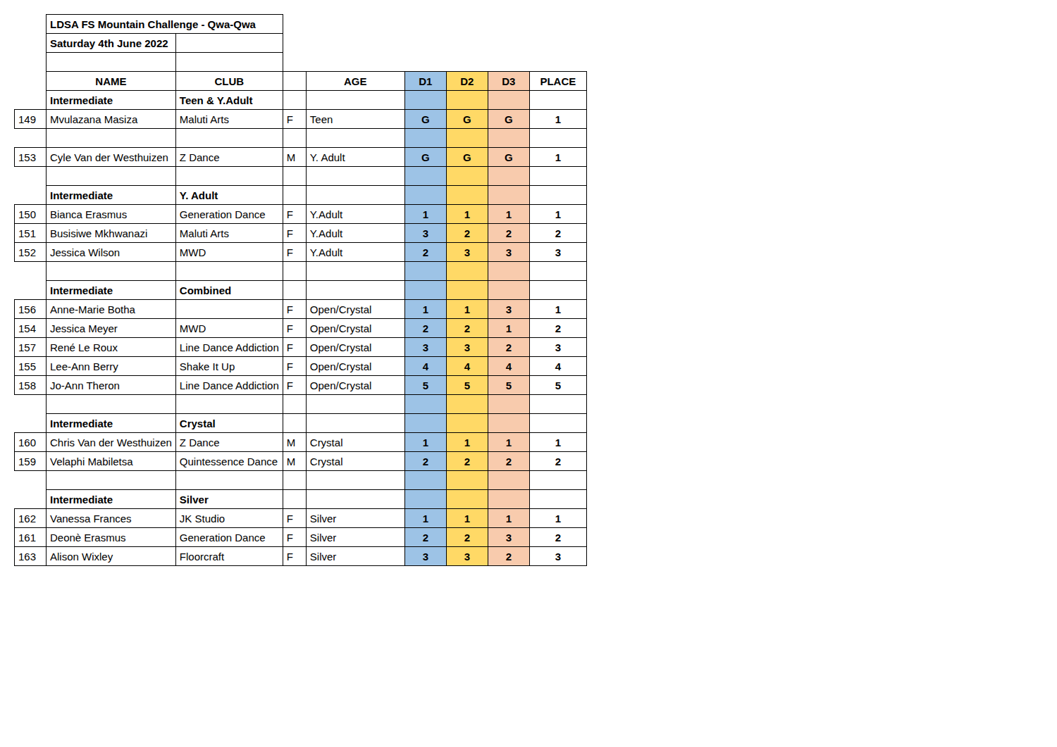| | LDSA FS Mountain Challenge - Qwa-Qwa | | | | | | |
| | Saturday 4th June 2022 | | | | | | | |
| | NAME | CLUB | | AGE | D1 | D2 | D3 | PLACE |
| | Intermediate | Teen & Y.Adult | | | | | | |
| 149 | Mvulazana Masiza | Maluti Arts | F | Teen | G | G | G | 1 |
| 153 | Cyle Van der Westhuizen | Z Dance | M | Y. Adult | G | G | G | 1 |
| | Intermediate | Y. Adult | | | | | | |
| 150 | Bianca Erasmus | Generation Dance | F | Y.Adult | 1 | 1 | 1 | 1 |
| 151 | Busisiwe Mkhwanazi | Maluti Arts | F | Y.Adult | 3 | 2 | 2 | 2 |
| 152 | Jessica Wilson | MWD | F | Y.Adult | 2 | 3 | 3 | 3 |
| | Intermediate | Combined | | | | | | |
| 156 | Anne-Marie Botha | | F | Open/Crystal | 1 | 1 | 3 | 1 |
| 154 | Jessica Meyer | MWD | F | Open/Crystal | 2 | 2 | 1 | 2 |
| 157 | René Le Roux | Line Dance Addiction | F | Open/Crystal | 3 | 3 | 2 | 3 |
| 155 | Lee-Ann Berry | Shake It Up | F | Open/Crystal | 4 | 4 | 4 | 4 |
| 158 | Jo-Ann Theron | Line Dance Addiction | F | Open/Crystal | 5 | 5 | 5 | 5 |
| | Intermediate | Crystal | | | | | | |
| 160 | Chris Van der Westhuizen | Z Dance | M | Crystal | 1 | 1 | 1 | 1 |
| 159 | Velaphi Mabiletsa | Quintessence Dance | M | Crystal | 2 | 2 | 2 | 2 |
| | Intermediate | Silver | | | | | | |
| 162 | Vanessa Frances | JK Studio | F | Silver | 1 | 1 | 1 | 1 |
| 161 | Deonè Erasmus | Generation Dance | F | Silver | 2 | 2 | 3 | 2 |
| 163 | Alison Wixley | Floorcraft | F | Silver | 3 | 3 | 2 | 3 |